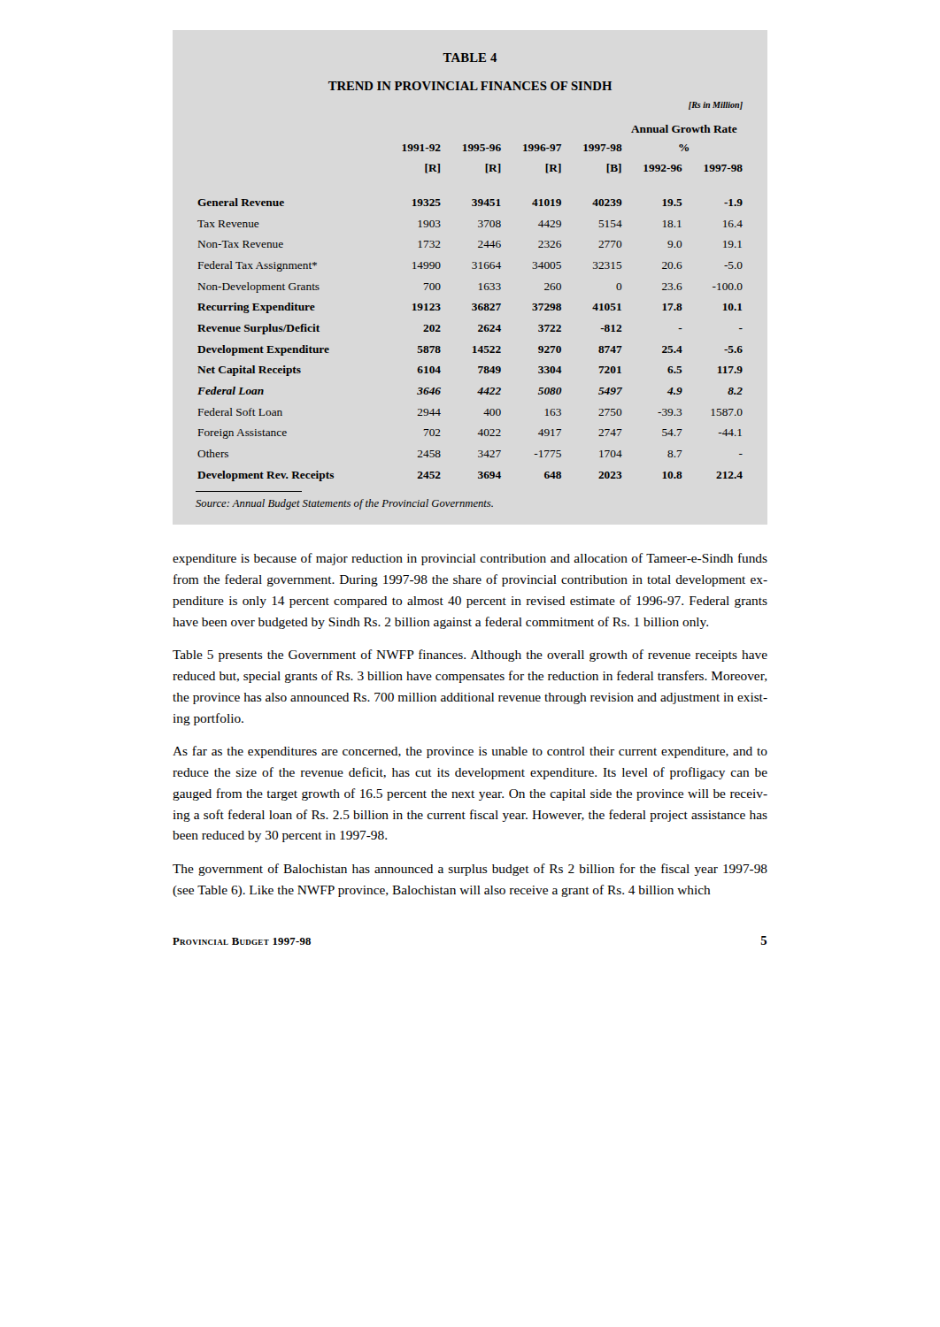TABLE 4
TREND IN PROVINCIAL FINANCES OF SINDH
[Rs in Million]
| | 1991-92 | 1995-96 | 1996-97 | 1997-98 | Annual Growth Rate % |
| --- | --- | --- | --- | --- | --- |
| | [R] | [R] | [R] | [B] | 1992-96 | 1997-98 |
| General Revenue | 19325 | 39451 | 41019 | 40239 | 19.5 | -1.9 |
| Tax Revenue | 1903 | 3708 | 4429 | 5154 | 18.1 | 16.4 |
| Non-Tax Revenue | 1732 | 2446 | 2326 | 2770 | 9.0 | 19.1 |
| Federal Tax Assignment* | 14990 | 31664 | 34005 | 32315 | 20.6 | -5.0 |
| Non-Development Grants | 700 | 1633 | 260 | 0 | 23.6 | -100.0 |
| Recurring Expenditure | 19123 | 36827 | 37298 | 41051 | 17.8 | 10.1 |
| Revenue Surplus/Deficit | 202 | 2624 | 3722 | -812 | - | - |
| Development Expenditure | 5878 | 14522 | 9270 | 8747 | 25.4 | -5.6 |
| Net Capital Receipts | 6104 | 7849 | 3304 | 7201 | 6.5 | 117.9 |
| Federal Loan | 3646 | 4422 | 5080 | 5497 | 4.9 | 8.2 |
| Federal Soft Loan | 2944 | 400 | 163 | 2750 | -39.3 | 1587.0 |
| Foreign Assistance | 702 | 4022 | 4917 | 2747 | 54.7 | -44.1 |
| Others | 2458 | 3427 | -1775 | 1704 | 8.7 | - |
| Development Rev. Receipts | 2452 | 3694 | 648 | 2023 | 10.8 | 212.4 |
Source: Annual Budget Statements of the Provincial Governments.
expenditure is because of major reduction in provincial contribution and allocation of Tameer-e-Sindh funds from the federal government. During 1997-98 the share of provincial contribution in total development expenditure is only 14 percent compared to almost 40 percent in revised estimate of 1996-97. Federal grants have been over budgeted by Sindh Rs. 2 billion against a federal commitment of Rs. 1 billion only.
Table 5 presents the Government of NWFP finances. Although the overall growth of revenue receipts have reduced but, special grants of Rs. 3 billion have compensates for the reduction in federal transfers. Moreover, the province has also announced Rs. 700 million additional revenue through revision and adjustment in existing portfolio.
As far as the expenditures are concerned, the province is unable to control their current expenditure, and to reduce the size of the revenue deficit, has cut its development expenditure. Its level of profligacy can be gauged from the target growth of 16.5 percent the next year. On the capital side the province will be receiving a soft federal loan of Rs. 2.5 billion in the current fiscal year. However, the federal project assistance has been reduced by 30 percent in 1997-98.
The government of Balochistan has announced a surplus budget of Rs 2 billion for the fiscal year 1997-98 (see Table 6). Like the NWFP province, Balochistan will also receive a grant of Rs. 4 billion which
Provincial Budget 1997-98 5